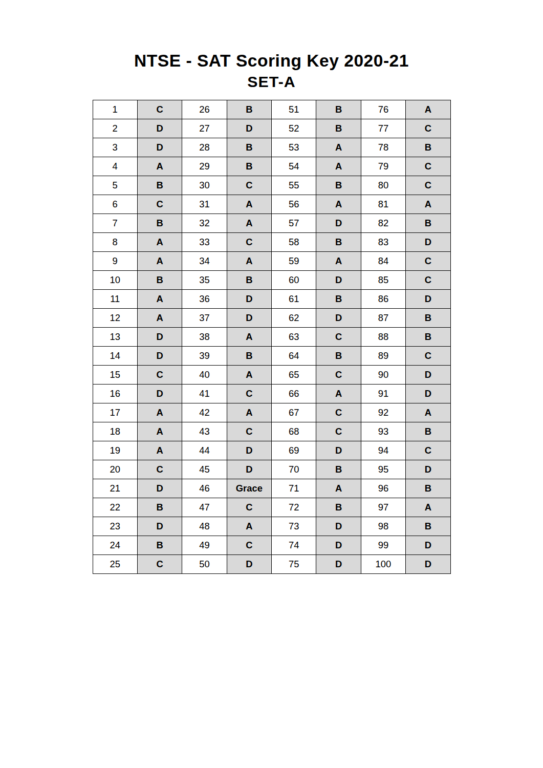NTSE - SAT Scoring Key 2020-21
SET-A
| 1 | C | 26 | B | 51 | B | 76 | A |
| 2 | D | 27 | D | 52 | B | 77 | C |
| 3 | D | 28 | B | 53 | A | 78 | B |
| 4 | A | 29 | B | 54 | A | 79 | C |
| 5 | B | 30 | C | 55 | B | 80 | C |
| 6 | C | 31 | A | 56 | A | 81 | A |
| 7 | B | 32 | A | 57 | D | 82 | B |
| 8 | A | 33 | C | 58 | B | 83 | D |
| 9 | A | 34 | A | 59 | A | 84 | C |
| 10 | B | 35 | B | 60 | D | 85 | C |
| 11 | A | 36 | D | 61 | B | 86 | D |
| 12 | A | 37 | D | 62 | D | 87 | B |
| 13 | D | 38 | A | 63 | C | 88 | B |
| 14 | D | 39 | B | 64 | B | 89 | C |
| 15 | C | 40 | A | 65 | C | 90 | D |
| 16 | D | 41 | C | 66 | A | 91 | D |
| 17 | A | 42 | A | 67 | C | 92 | A |
| 18 | A | 43 | C | 68 | C | 93 | B |
| 19 | A | 44 | D | 69 | D | 94 | C |
| 20 | C | 45 | D | 70 | B | 95 | D |
| 21 | D | 46 | Grace | 71 | A | 96 | B |
| 22 | B | 47 | C | 72 | B | 97 | A |
| 23 | D | 48 | A | 73 | D | 98 | B |
| 24 | B | 49 | C | 74 | D | 99 | D |
| 25 | C | 50 | D | 75 | D | 100 | D |